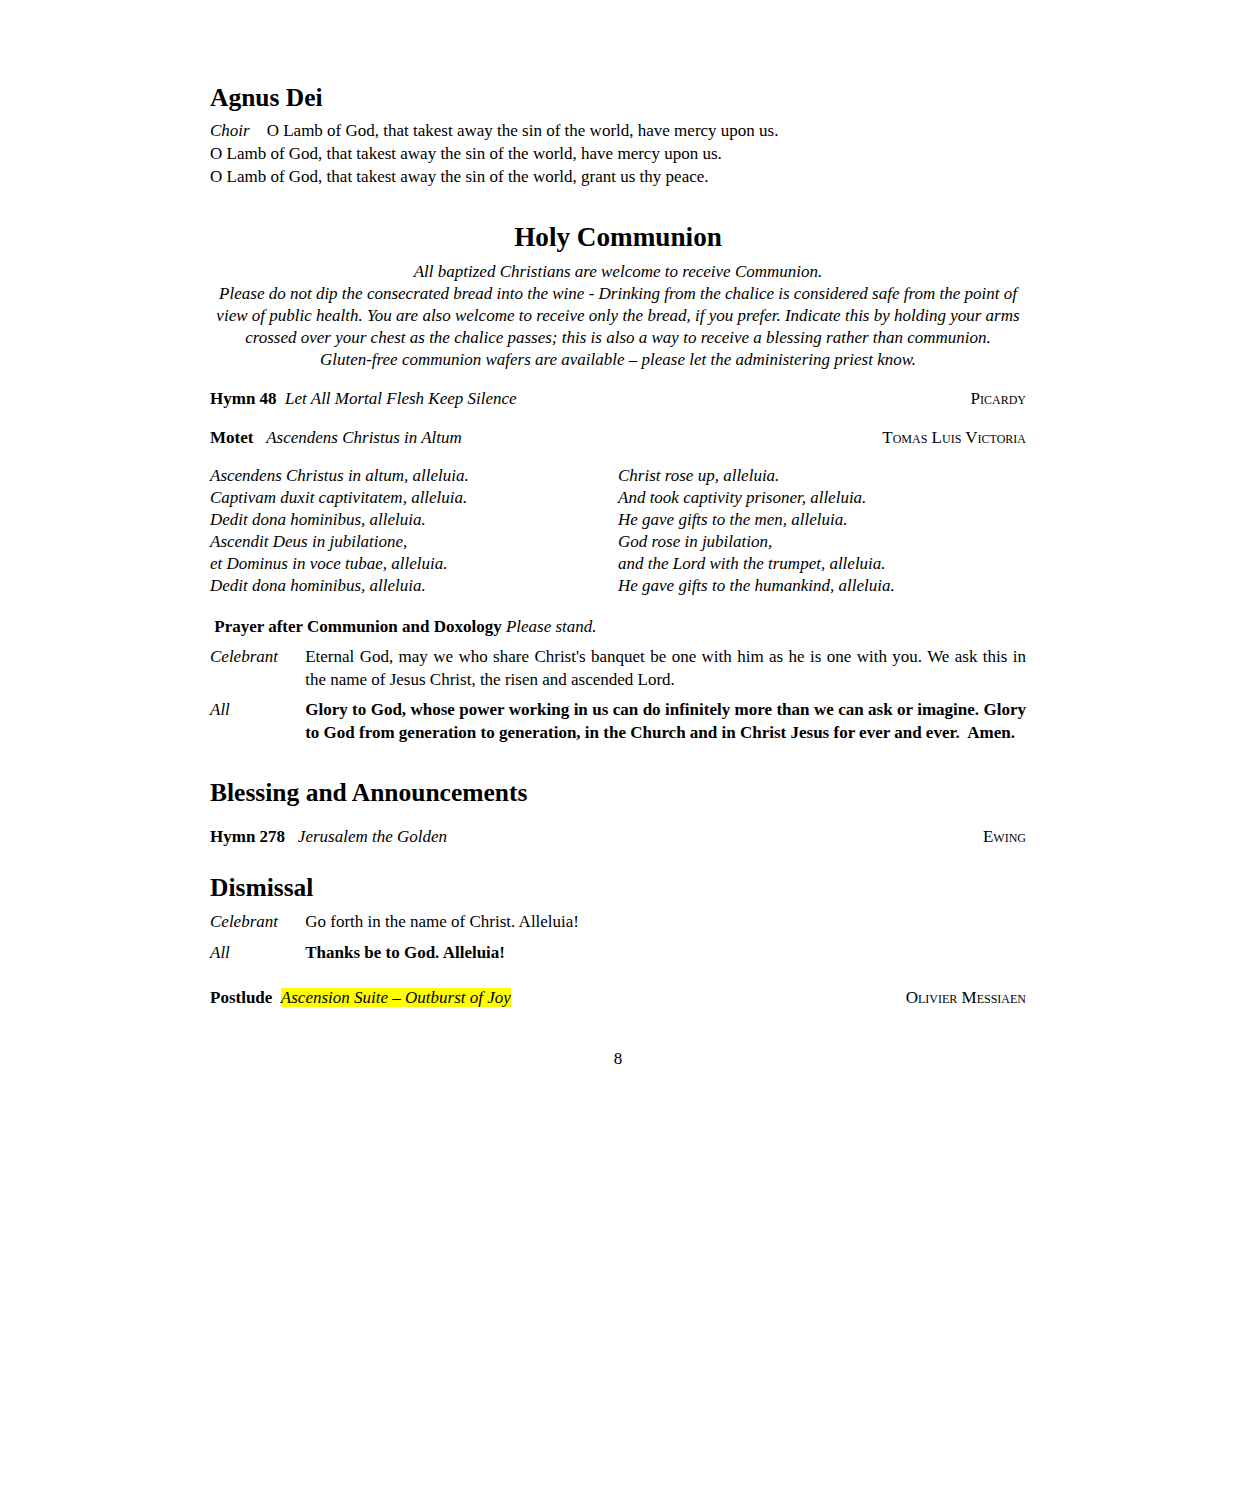Agnus Dei
Choir O Lamb of God, that takest away the sin of the world, have mercy upon us.
O Lamb of God, that takest away the sin of the world, have mercy upon us.
O Lamb of God, that takest away the sin of the world, grant us thy peace.
Holy Communion
All baptized Christians are welcome to receive Communion.
Please do not dip the consecrated bread into the wine - Drinking from the chalice is considered safe from the point of view of public health. You are also welcome to receive only the bread, if you prefer. Indicate this by holding your arms crossed over your chest as the chalice passes; this is also a way to receive a blessing rather than communion.
Gluten-free communion wafers are available – please let the administering priest know.
| Hymn 48 Let All Mortal Flesh Keep Silence | Picardy |
| Motet Ascendens Christus in Altum | Tomas Luis Victoria |
| Ascendens Christus in altum, alleluia. | Christ rose up, alleluia. |
| Captivam duxit captivitatem, alleluia. | And took captivity prisoner, alleluia. |
| Dedit dona hominibus, alleluia. | He gave gifts to the men, alleluia. |
| Ascendit Deus in jubilatione, | God rose in jubilation, |
| et Dominus in voce tubae, alleluia. | and the Lord with the trumpet, alleluia. |
| Dedit dona hominibus, alleluia. | He gave gifts to the humankind, alleluia. |
Prayer after Communion and Doxology Please stand.
| Celebrant | Eternal God, may we who share Christ's banquet be one with him as he is one with you. We ask this in the name of Jesus Christ, the risen and ascended Lord. |
| All | Glory to God, whose power working in us can do infinitely more than we can ask or imagine. Glory to God from generation to generation, in the Church and in Christ Jesus for ever and ever. Amen. |
Blessing and Announcements
| Hymn 278 Jerusalem the Golden | Ewing |
Dismissal
| Celebrant | Go forth in the name of Christ. Alleluia! |
| All | Thanks be to God. Alleluia! |
| Postlude Ascension Suite – Outburst of Joy | Olivier Messiaen |
8